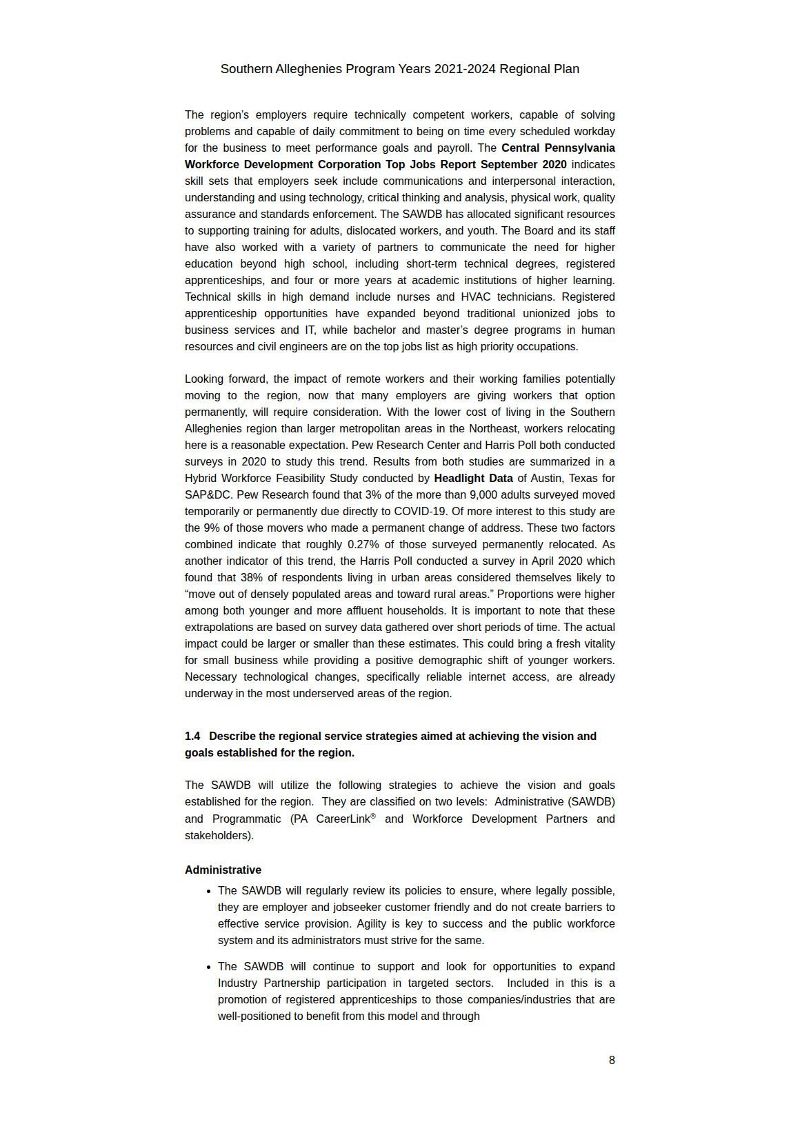Southern Alleghenies Program Years 2021-2024 Regional Plan
The region’s employers require technically competent workers, capable of solving problems and capable of daily commitment to being on time every scheduled workday for the business to meet performance goals and payroll. The Central Pennsylvania Workforce Development Corporation Top Jobs Report September 2020 indicates skill sets that employers seek include communications and interpersonal interaction, understanding and using technology, critical thinking and analysis, physical work, quality assurance and standards enforcement. The SAWDB has allocated significant resources to supporting training for adults, dislocated workers, and youth. The Board and its staff have also worked with a variety of partners to communicate the need for higher education beyond high school, including short-term technical degrees, registered apprenticeships, and four or more years at academic institutions of higher learning. Technical skills in high demand include nurses and HVAC technicians. Registered apprenticeship opportunities have expanded beyond traditional unionized jobs to business services and IT, while bachelor and master’s degree programs in human resources and civil engineers are on the top jobs list as high priority occupations.
Looking forward, the impact of remote workers and their working families potentially moving to the region, now that many employers are giving workers that option permanently, will require consideration. With the lower cost of living in the Southern Alleghenies region than larger metropolitan areas in the Northeast, workers relocating here is a reasonable expectation. Pew Research Center and Harris Poll both conducted surveys in 2020 to study this trend. Results from both studies are summarized in a Hybrid Workforce Feasibility Study conducted by Headlight Data of Austin, Texas for SAP&DC. Pew Research found that 3% of the more than 9,000 adults surveyed moved temporarily or permanently due directly to COVID-19. Of more interest to this study are the 9% of those movers who made a permanent change of address. These two factors combined indicate that roughly 0.27% of those surveyed permanently relocated. As another indicator of this trend, the Harris Poll conducted a survey in April 2020 which found that 38% of respondents living in urban areas considered themselves likely to “move out of densely populated areas and toward rural areas.” Proportions were higher among both younger and more affluent households. It is important to note that these extrapolations are based on survey data gathered over short periods of time. The actual impact could be larger or smaller than these estimates. This could bring a fresh vitality for small business while providing a positive demographic shift of younger workers. Necessary technological changes, specifically reliable internet access, are already underway in the most underserved areas of the region.
1.4 Describe the regional service strategies aimed at achieving the vision and goals established for the region.
The SAWDB will utilize the following strategies to achieve the vision and goals established for the region. They are classified on two levels: Administrative (SAWDB) and Programmatic (PA CareerLink® and Workforce Development Partners and stakeholders).
Administrative
The SAWDB will regularly review its policies to ensure, where legally possible, they are employer and jobseeker customer friendly and do not create barriers to effective service provision. Agility is key to success and the public workforce system and its administrators must strive for the same.
The SAWDB will continue to support and look for opportunities to expand Industry Partnership participation in targeted sectors. Included in this is a promotion of registered apprenticeships to those companies/industries that are well-positioned to benefit from this model and through
8